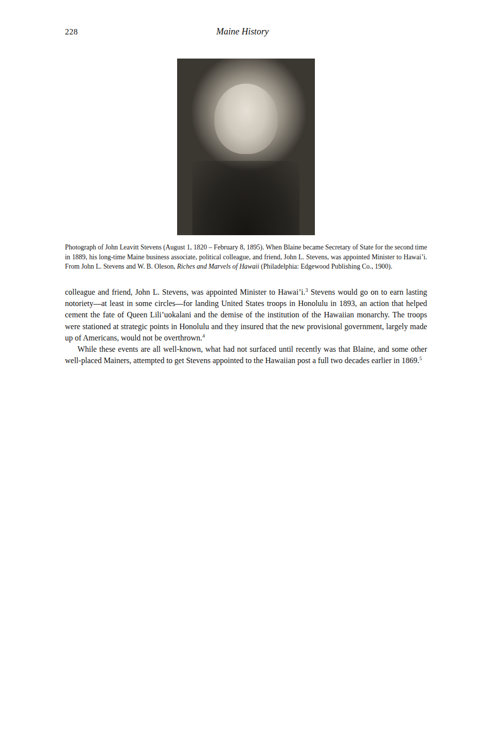228 Maine History
Photograph of John Leavitt Stevens (August 1, 1820 – February 8, 1895). When Blaine became Secretary of State for the second time in 1889, his long-time Maine business associate, political colleague, and friend, John L. Stevens, was appointed Minister to Hawai’i. From John L. Stevens and W. B. Oleson, Riches and Marvels of Hawaii (Philadelphia: Edgewood Publishing Co., 1900).
colleague and friend, John L. Stevens, was appointed Minister to Hawai’i.3 Stevens would go on to earn lasting notoriety—at least in some circles—for landing United States troops in Honolulu in 1893, an action that helped cement the fate of Queen Lili’uokalani and the demise of the institution of the Hawaiian monarchy. The troops were stationed at strategic points in Honolulu and they insured that the new provisional government, largely made up of Americans, would not be overthrown.4
While these events are all well-known, what had not surfaced until recently was that Blaine, and some other well-placed Mainers, attempted to get Stevens appointed to the Hawaiian post a full two decades earlier in 1869.5